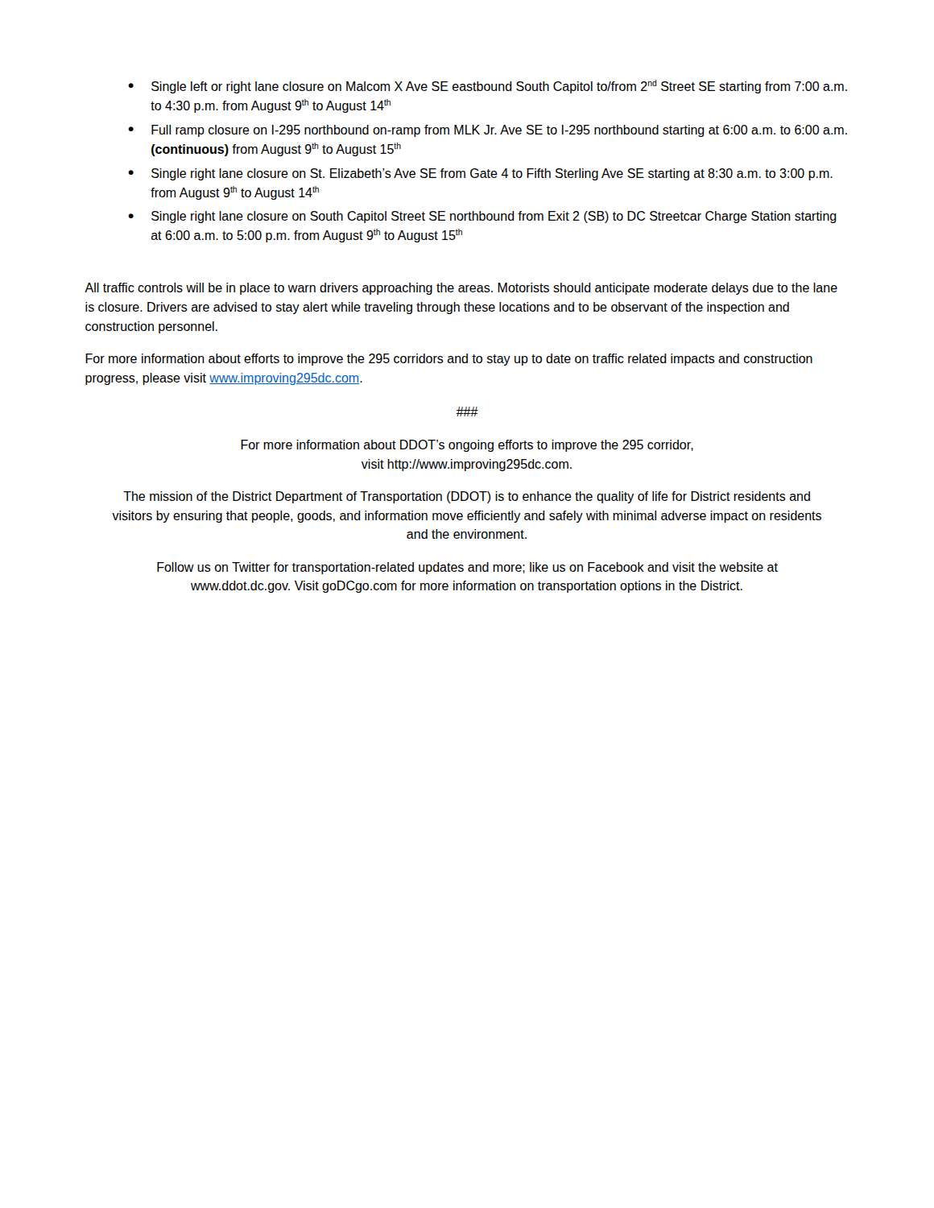Single left or right lane closure on Malcom X Ave SE eastbound South Capitol to/from 2nd Street SE starting from 7:00 a.m. to 4:30 p.m. from August 9th to August 14th
Full ramp closure on I-295 northbound on-ramp from MLK Jr. Ave SE to I-295 northbound starting at 6:00 a.m. to 6:00 a.m. (continuous) from August 9th to August 15th
Single right lane closure on St. Elizabeth’s Ave SE from Gate 4 to Fifth Sterling Ave SE starting at 8:30 a.m. to 3:00 p.m. from August 9th to August 14th
Single right lane closure on South Capitol Street SE northbound from Exit 2 (SB) to DC Streetcar Charge Station starting at 6:00 a.m. to 5:00 p.m. from August 9th to August 15th
All traffic controls will be in place to warn drivers approaching the areas. Motorists should anticipate moderate delays due to the lane is closure. Drivers are advised to stay alert while traveling through these locations and to be observant of the inspection and construction personnel.
For more information about efforts to improve the 295 corridors and to stay up to date on traffic related impacts and construction progress, please visit www.improving295dc.com.
###
For more information about DDOT’s ongoing efforts to improve the 295 corridor,
visit http://www.improving295dc.com.
The mission of the District Department of Transportation (DDOT) is to enhance the quality of life for District residents and visitors by ensuring that people, goods, and information move efficiently and safely with minimal adverse impact on residents and the environment.
Follow us on Twitter for transportation-related updates and more; like us on Facebook and visit the website at www.ddot.dc.gov. Visit goDCgo.com for more information on transportation options in the District.